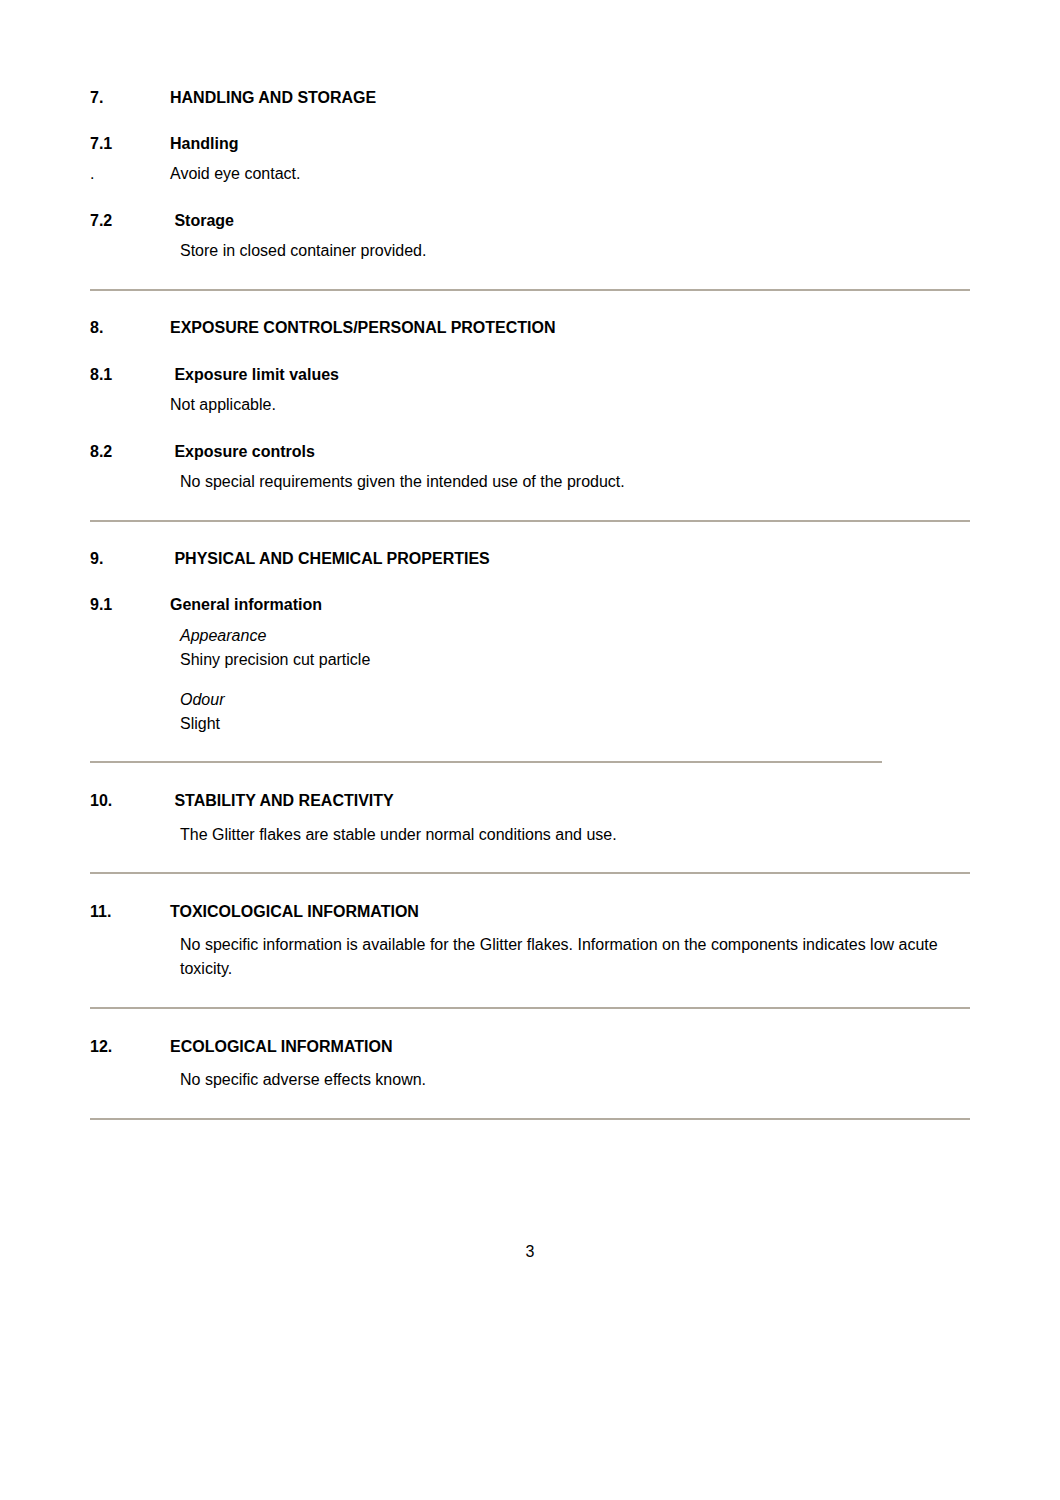7. HANDLING AND STORAGE
7.1 Handling
. Avoid eye contact.
7.2 Storage
Store in closed container provided.
8. EXPOSURE CONTROLS/PERSONAL PROTECTION
8.1 Exposure limit values
Not applicable.
8.2 Exposure controls
No special requirements given the intended use of the product.
9. PHYSICAL AND CHEMICAL PROPERTIES
9.1 General information
Appearance
Shiny precision cut particle
Odour
Slight
10. STABILITY AND REACTIVITY
The Glitter flakes are stable under normal conditions and use.
11. TOXICOLOGICAL INFORMATION
No specific information is available for the Glitter flakes. Information on the components indicates low acute toxicity.
12. ECOLOGICAL INFORMATION
No specific adverse effects known.
3